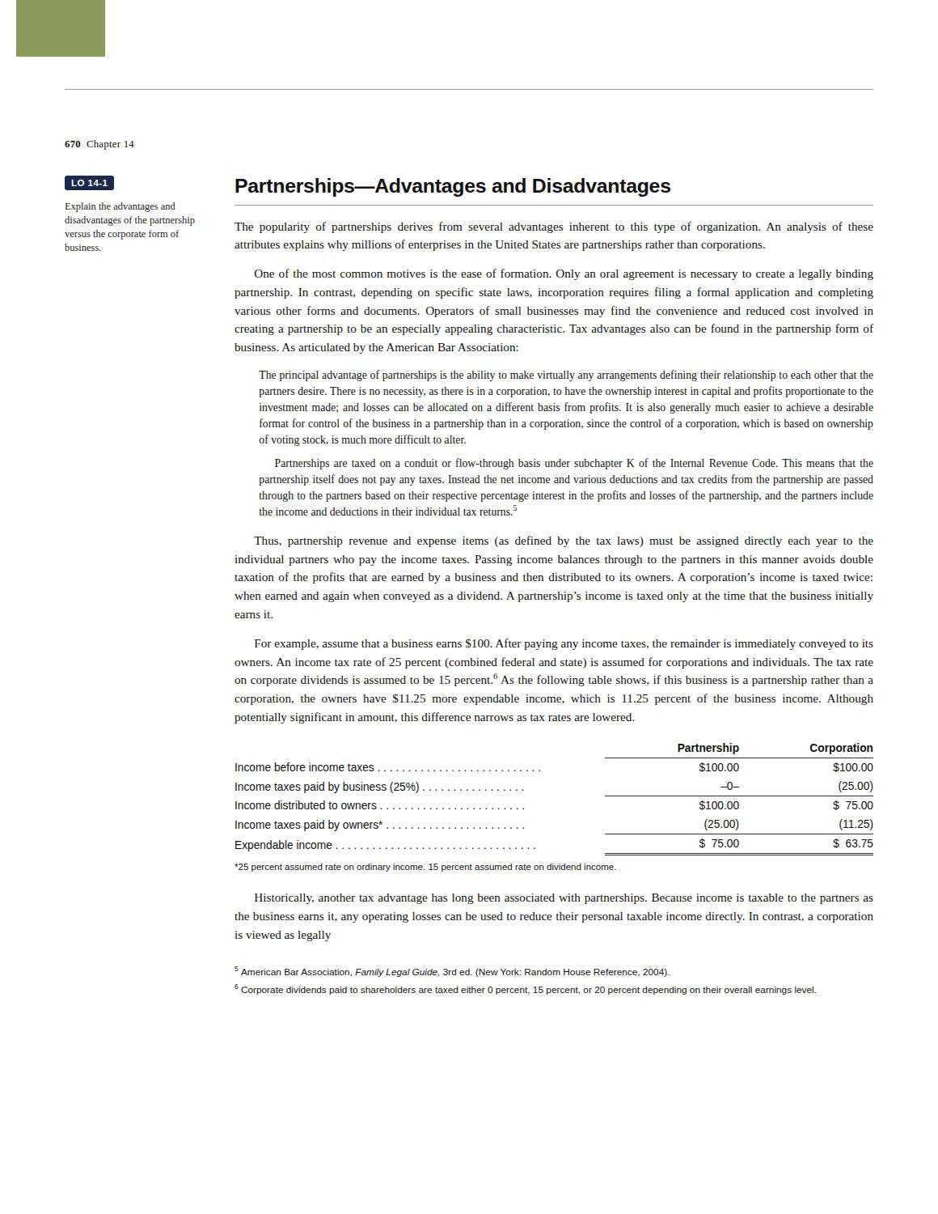670 Chapter 14
LO 14-1
Explain the advantages and disadvantages of the partnership versus the corporate form of business.
Partnerships—Advantages and Disadvantages
The popularity of partnerships derives from several advantages inherent to this type of organization. An analysis of these attributes explains why millions of enterprises in the United States are partnerships rather than corporations.
One of the most common motives is the ease of formation. Only an oral agreement is necessary to create a legally binding partnership. In contrast, depending on specific state laws, incorporation requires filing a formal application and completing various other forms and documents. Operators of small businesses may find the convenience and reduced cost involved in creating a partnership to be an especially appealing characteristic. Tax advantages also can be found in the partnership form of business. As articulated by the American Bar Association:
The principal advantage of partnerships is the ability to make virtually any arrangements defining their relationship to each other that the partners desire. There is no necessity, as there is in a corporation, to have the ownership interest in capital and profits proportionate to the investment made; and losses can be allocated on a different basis from profits. It is also generally much easier to achieve a desirable format for control of the business in a partnership than in a corporation, since the control of a corporation, which is based on ownership of voting stock, is much more difficult to alter.
Partnerships are taxed on a conduit or flow-through basis under subchapter K of the Internal Revenue Code. This means that the partnership itself does not pay any taxes. Instead the net income and various deductions and tax credits from the partnership are passed through to the partners based on their respective percentage interest in the profits and losses of the partnership, and the partners include the income and deductions in their individual tax returns.5
Thus, partnership revenue and expense items (as defined by the tax laws) must be assigned directly each year to the individual partners who pay the income taxes. Passing income balances through to the partners in this manner avoids double taxation of the profits that are earned by a business and then distributed to its owners. A corporation’s income is taxed twice: when earned and again when conveyed as a dividend. A partnership’s income is taxed only at the time that the business initially earns it.
For example, assume that a business earns $100. After paying any income taxes, the remainder is immediately conveyed to its owners. An income tax rate of 25 percent (combined federal and state) is assumed for corporations and individuals. The tax rate on corporate dividends is assumed to be 15 percent.6 As the following table shows, if this business is a partnership rather than a corporation, the owners have $11.25 more expendable income, which is 11.25 percent of the business income. Although potentially significant in amount, this difference narrows as tax rates are lowered.
| | Partnership | Corporation |
| --- | --- | --- |
| Income before income taxes . . . . . . . . . . . . . . . . . . . . . . . . . . . | $100.00 | $100.00 |
| Income taxes paid by business (25%) . . . . . . . . . . . . . . . . . | –0– | (25.00) |
| Income distributed to owners . . . . . . . . . . . . . . . . . . . . . . . . | $100.00 | $ 75.00 |
| Income taxes paid by owners* . . . . . . . . . . . . . . . . . . . . . . . | (25.00) | (11.25) |
| Expendable income . . . . . . . . . . . . . . . . . . . . . . . . . . . . . . . . . | $ 75.00 | $ 63.75 |
*25 percent assumed rate on ordinary income. 15 percent assumed rate on dividend income.
Historically, another tax advantage has long been associated with partnerships. Because income is taxable to the partners as the business earns it, any operating losses can be used to reduce their personal taxable income directly. In contrast, a corporation is viewed as legally
5 American Bar Association, Family Legal Guide, 3rd ed. (New York: Random House Reference, 2004).
6 Corporate dividends paid to shareholders are taxed either 0 percent, 15 percent, or 20 percent depending on their overall earnings level.